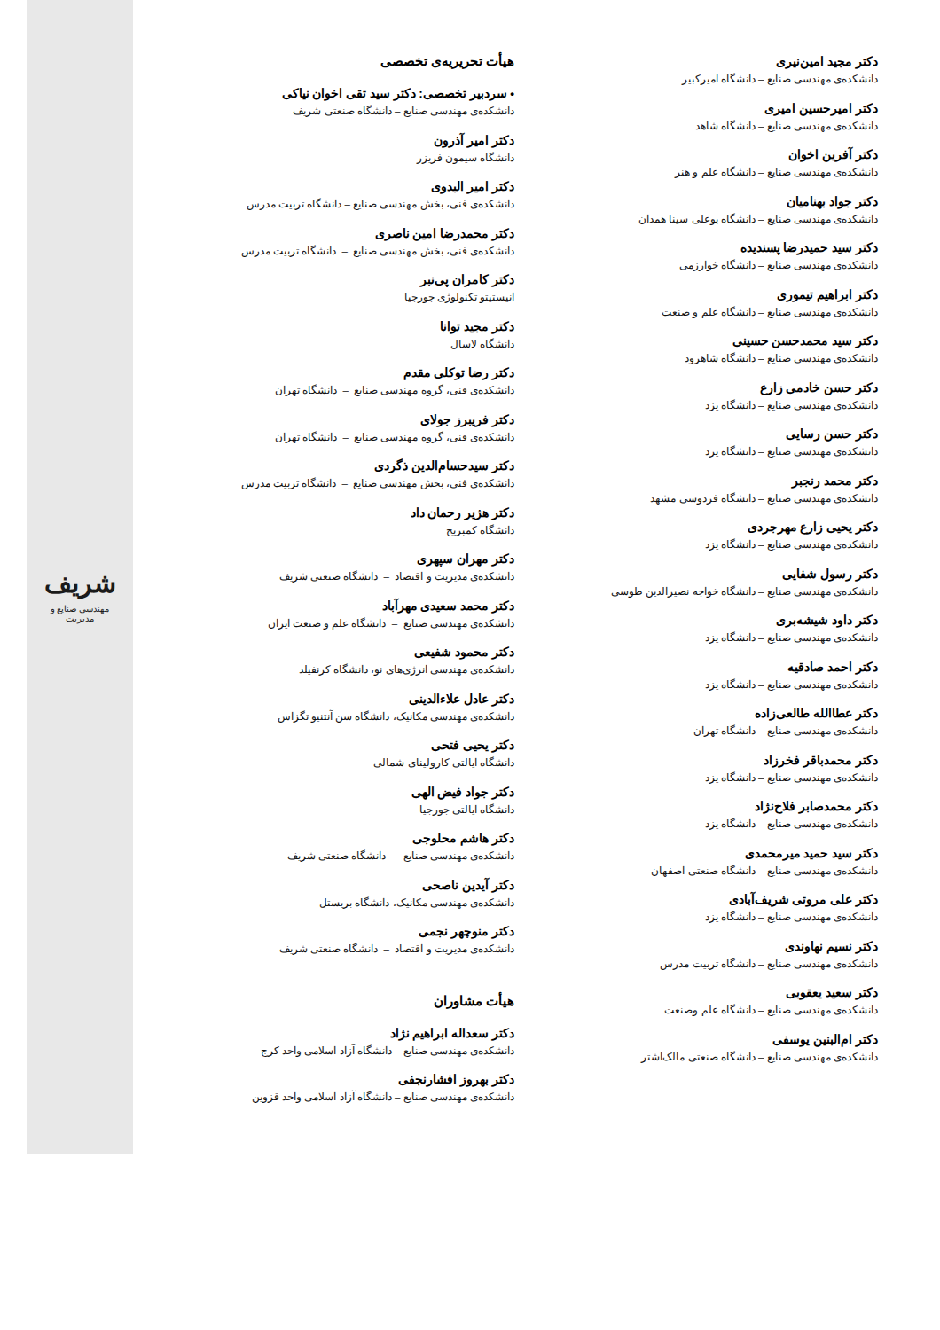شریف
مهندسی صنایع و مدیریت
دکتر مجید امین‌نیری
دانشکده‌ی مهندسی صنایع – دانشگاه امیرکبیر
دکتر امیرحسین امیری
دانشکده‌ی مهندسی صنایع – دانشگاه شاهد
دکتر آفرین اخوان
دانشکده‌ی مهندسی صنایع – دانشگاه علم و هنر
دکتر جواد بهنامیان
دانشکده‌ی مهندسی صنایع – دانشگاه بوعلی سینا همدان
دکتر سید حمیدرضا پسندیده
دانشکده‌ی مهندسی صنایع – دانشگاه خوارزمی
دکتر ابراهیم تیموری
دانشکده‌ی مهندسی صنایع – دانشگاه علم و صنعت
دکتر سید محمدحسن حسینی
دانشکده‌ی مهندسی صنایع – دانشگاه شاهرود
دکتر حسن خادمی زارع
دانشکده‌ی مهندسی صنایع – دانشگاه یزد
دکتر حسن رسایی
دانشکده‌ی مهندسی صنایع – دانشگاه یزد
دکتر محمد رنجبر
دانشکده‌ی مهندسی صنایع – دانشگاه فردوسی مشهد
دکتر یحیی زارع مهرجردی
دانشکده‌ی مهندسی صنایع – دانشگاه یزد
دکتر رسول شفایی
دانشکده‌ی مهندسی صنایع – دانشگاه خواجه نصیرالدین طوسی
دکتر داود شیشه‌بری
دانشکده‌ی مهندسی صنایع – دانشگاه یزد
دکتر احمد صادقیه
دانشکده‌ی مهندسی صنایع – دانشگاه یزد
دکتر عطاالله طالعی‌زاده
دانشکده‌ی مهندسی صنایع – دانشگاه تهران
دکتر محمدباقر فخرزاد
دانشکده‌ی مهندسی صنایع – دانشگاه یزد
دکتر محمدصابر فلاح‌نژاد
دانشکده‌ی مهندسی صنایع – دانشگاه یزد
دکتر سید حمید میرمحمدی
دانشکده‌ی مهندسی صنایع – دانشگاه صنعتی اصفهان
دکتر علی مروتی شریف‌آبادی
دانشکده‌ی مهندسی صنایع – دانشگاه یزد
دکتر نسیم نهاوندی
دانشکده‌ی مهندسی صنایع – دانشگاه تربیت مدرس
دکتر سعید یعقوبی
دانشکده‌ی مهندسی صنایع – دانشگاه علم وصنعت
دکتر ام‌البنین یوسفی
دانشکده‌ی مهندسی صنایع – دانشگاه صنعتی مالک‌اشتر
هیأت تحریریه‌ی تخصصی
• سردبیر تخصصی: دکتر سید تقی اخوان نیاکی
دانشکده‌ی مهندسی صنایع – دانشگاه صنعتی شریف
دکتر امیر آذرون
دانشگاه سیمون فریزر
دکتر امیر البدوی
دانشکده‌ی فنی، بخش مهندسی صنایع – دانشگاه تربیت مدرس
دکتر محمدرضا امین ناصری
دانشکده‌ی فنی، بخش مهندسی صنایع – دانشگاه تربیت مدرس
دکتر کامران پی‌نبر
انیستیتو تکنولوژی جورجیا
دکتر مجید توانا
دانشگاه لاسال
دکتر رضا توکلی مقدم
دانشکده‌ی فنی، گروه مهندسی صنایع – دانشگاه تهران
دکتر فریبرز جولای
دانشکده‌ی فنی، گروه مهندسی صنایع – دانشگاه تهران
دکتر سیدحسام‌الدین ذگردی
دانشکده‌ی فنی، بخش مهندسی صنایع – دانشگاه تربیت مدرس
دکتر هژیر رحمان داد
دانشگاه کمبریج
دکتر مهران سپهری
دانشکده‌ی مدیریت و اقتصاد – دانشگاه صنعتی شریف
دکتر محمد سعیدی مهرآباد
دانشکده‌ی مهندسی صنایع – دانشگاه علم و صنعت ایران
دکتر محمود شفیعی
دانشکده‌ی مهندسی انرژی‌های نو، دانشگاه کرنفیلد
دکتر عادل علاءالدینی
دانشکده‌ی مهندسی مکانیک، دانشگاه سن آنتنیو تگزاس
دکتر یحیی فتحی
دانشگاه ایالتی کارولینای شمالی
دکتر جواد فیض الهی
دانشگاه ایالتی جورجیا
دکتر هاشم محلوجی
دانشکده‌ی مهندسی صنایع – دانشگاه صنعتی شریف
دکتر آیدین ناصحی
دانشکده‌ی مهندسی مکانیک، دانشگاه بریستل
دکتر منوچهر نجمی
دانشکده‌ی مدیریت و اقتصاد – دانشگاه صنعتی شریف
هیأت مشاوران
دکتر سعداله ابراهیم نژاد
دانشکده‌ی مهندسی صنایع – دانشگاه آزاد اسلامی واحد کرج
دکتر بهروز افشارنجفی
دانشکده‌ی مهندسی صنایع – دانشگاه آزاد اسلامی واحد قزوین